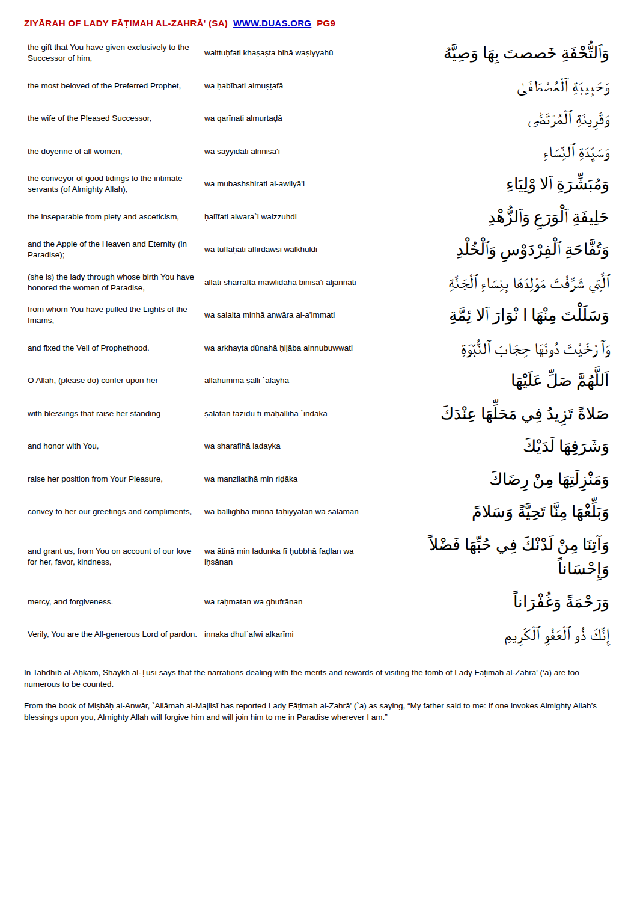ZIYĀRAH OF LADY FĀṬIMAH AL-ZAHRĀ' (SA) WWW.DUAS.ORG PG9
| the gift that You have given exclusively to the Successor of him, | walttuḥfati khaṣaṣta bihā waṣiyyahū | وَٱلتُّحْفَةِ خَصصتَ بِهَا وَصِيَّهُ |
| the most beloved of the Preferred Prophet, | wa ḥabībati almuṣṭafā | وَحَبِيبَةِ ٱلْمُصْطَفَىٰ |
| the wife of the Pleased Successor, | wa qarīnati almurtaḍā | وَقَرِينَةِ ٱلْمُرْتَضَىٰ |
| the doyenne of all women, | wa sayyidati alnnisā'i | وَسَيِّدَةِ ٱلنِّسَاءِ |
| the conveyor of good tidings to the intimate servants (of Almighty Allah), | wa mubashshirati al-awliyā'i | وَمُبَشِّرَةِ ٱلا وْلِيَاءِ |
| the inseparable from piety and asceticism, | ḥalīfati alwara`i walzzuhdi | حَلِيفَةِ ٱلْوَرَعِ وَٱلزُّهْدِ |
| and the Apple of the Heaven and Eternity (in Paradise); | wa tuffāḥati alfirdawsi walkhuldi | وَتُفَّاحَةِ ٱلْفِرْدَوْسِ وَٱلْخُلْدِ |
| (she is) the lady through whose birth You have honored the women of Paradise, | allatī sharrafta mawlidahā binisā'i aljannati | ٱلَّتِي شَرَّفْتَ مَوْلِدَهَا بِنِسَاءِ ٱلْجَنَّةِ |
| from whom You have pulled the Lights of the Imams, | wa salalta minhā anwāra al-a'immati | وَسَلَلْتَ مِنْهَا ا نْوَارَ ٱلا ئِمَّةِ |
| and fixed the Veil of Prophethood. | wa arkhayta dūnahā ḥijāba alnnubuwwati | وَٱ رْخَيْتَ دُونَهَا حِجَابَ ٱلنُّبّوَةِ |
| O Allah, (please do) confer upon her | allāhumma ṣalli `alayhā | اَللَّهُمَّ صَلِّ عَلَيْهَا |
| with blessings that raise her standing | ṣalātan tazīdu fī maḥallihā `indaka | صَلاةً تَزِيدُ فِي مَحَلِّهَا عِنْدَكَ |
| and honor with You, | wa sharafihā ladayka | وَشَرَفِهَا لَدَيْكَ |
| raise her position from Your Pleasure, | wa manzilatihā min riḍāka | وَمَنْزِلَتِهَا مِنْ رِضَاكَ |
| convey to her our greetings and compliments, | wa ballighhā minnā taḥiyyatan wa salāman | وَبَلِّغْهَا مِنَّا تَحِيَّةً وَسَلامً |
| and grant us, from You on account of our love for her, favor, kindness, | wa ātinā min ladunka fī ḥubbhā faḍlan wa iḥsānan | وَآتِنَا مِنْ لَدْنْكَ فِي حُبِّهَا فَضْلاً وَإِحْسَاناً |
| mercy, and forgiveness. | wa raḥmatan wa ghufrānan | وَرَحْمَةً وَغُفْرَاناً |
| Verily, You are the All-generous Lord of pardon. | innaka dhul`afwi alkarīmi | إِنَّكَ ذُو ٱلْعَفْوِ ٱلْكَرِيمِ |
In Tahdhīb al-Aḥkām, Shaykh al-Ṭūsī says that the narrations dealing with the merits and rewards of visiting the tomb of Lady Fāṭimah al-Zahrā' (‘a) are too numerous to be counted.
From the book of Miṣbāḥ al-Anwār, `Allāmah al-Majlisī has reported Lady Fāṭimah al-Zahrā' (`a) as saying, “My father said to me: If one invokes Almighty Allah’s blessings upon you, Almighty Allah will forgive him and will join him to me in Paradise wherever I am.”